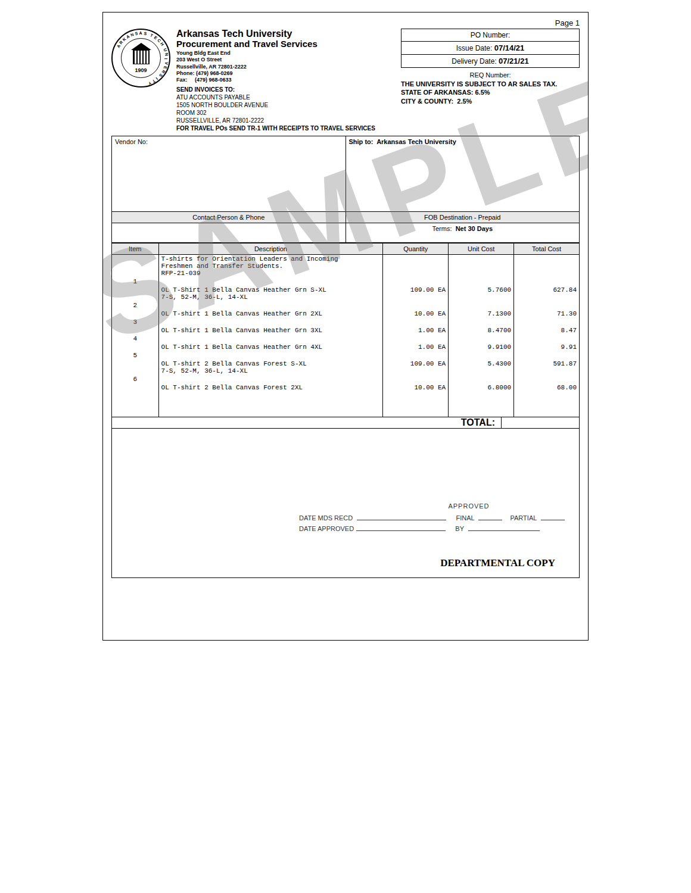SAMPLE
Page 1
A R K A N S A S T E C H U N I V E R S I T Y
1909
Arkansas Tech University
Procurement and Travel Services
Young Bldg East End
203 West O Street
Russellville, AR 72801-2222
Phone: (479) 968-0269
Fax: (479) 968-0633
SEND INVOICES TO:
ATU ACCOUNTS PAYABLE
1505 NORTH BOULDER AVENUE
ROOM 302
RUSSELLVILLE, AR 72801-2222
FOR TRAVEL POs SEND TR-1 WITH RECEIPTS TO TRAVEL SERVICES
PO Number:
Issue Date: 07/14/21
Delivery Date: 07/21/21
REQ Number:
THE UNIVERSITY IS SUBJECT TO AR SALES TAX.
STATE OF ARKANSAS: 6.5%
CITY & COUNTY: 2.5%
| Vendor No: | Ship to: Arkansas Tech University |
| Contact Person & Phone | FOB Destination - Prepaid |
| | Terms: Net 30 Days |
| Item | Description | Quantity | Unit Cost | Total Cost |
| --- | --- | --- | --- | --- |
| | T-shirts for Orientation Leaders and Incoming Freshmen and Transfer Students. RFP-21-039 | | | |
| 1 | | | | |
| | OL T-Shirt 1 Bella Canvas Heather Grn S-XL 7-S, 52-M, 36-L, 14-XL | 109.00 EA | 5.7600 | 627.84 |
| 2 | | | | |
| | OL T-shirt 1 Bella Canvas Heather Grn 2XL | 10.00 EA | 7.1300 | 71.30 |
| 3 | | | | |
| | OL T-shirt 1 Bella Canvas Heather Grn 3XL | 1.00 EA | 8.4700 | 8.47 |
| 4 | | | | |
| | OL T-shirt 1 Bella Canvas Heather Grn 4XL | 1.00 EA | 9.9100 | 9.91 |
| 5 | | | | |
| | OL T-shirt 2 Bella Canvas Forest S-XL 7-S, 52-M, 36-L, 14-XL | 109.00 EA | 5.4300 | 591.87 |
| 6 | | | | |
| | OL T-shirt 2 Bella Canvas Forest 2XL | 10.00 EA | 6.8000 | 68.00 |
TOTAL:
APPROVED
DATE MDS RECD FINAL PARTIAL
DATE APPROVED BY
DEPARTMENTAL COPY